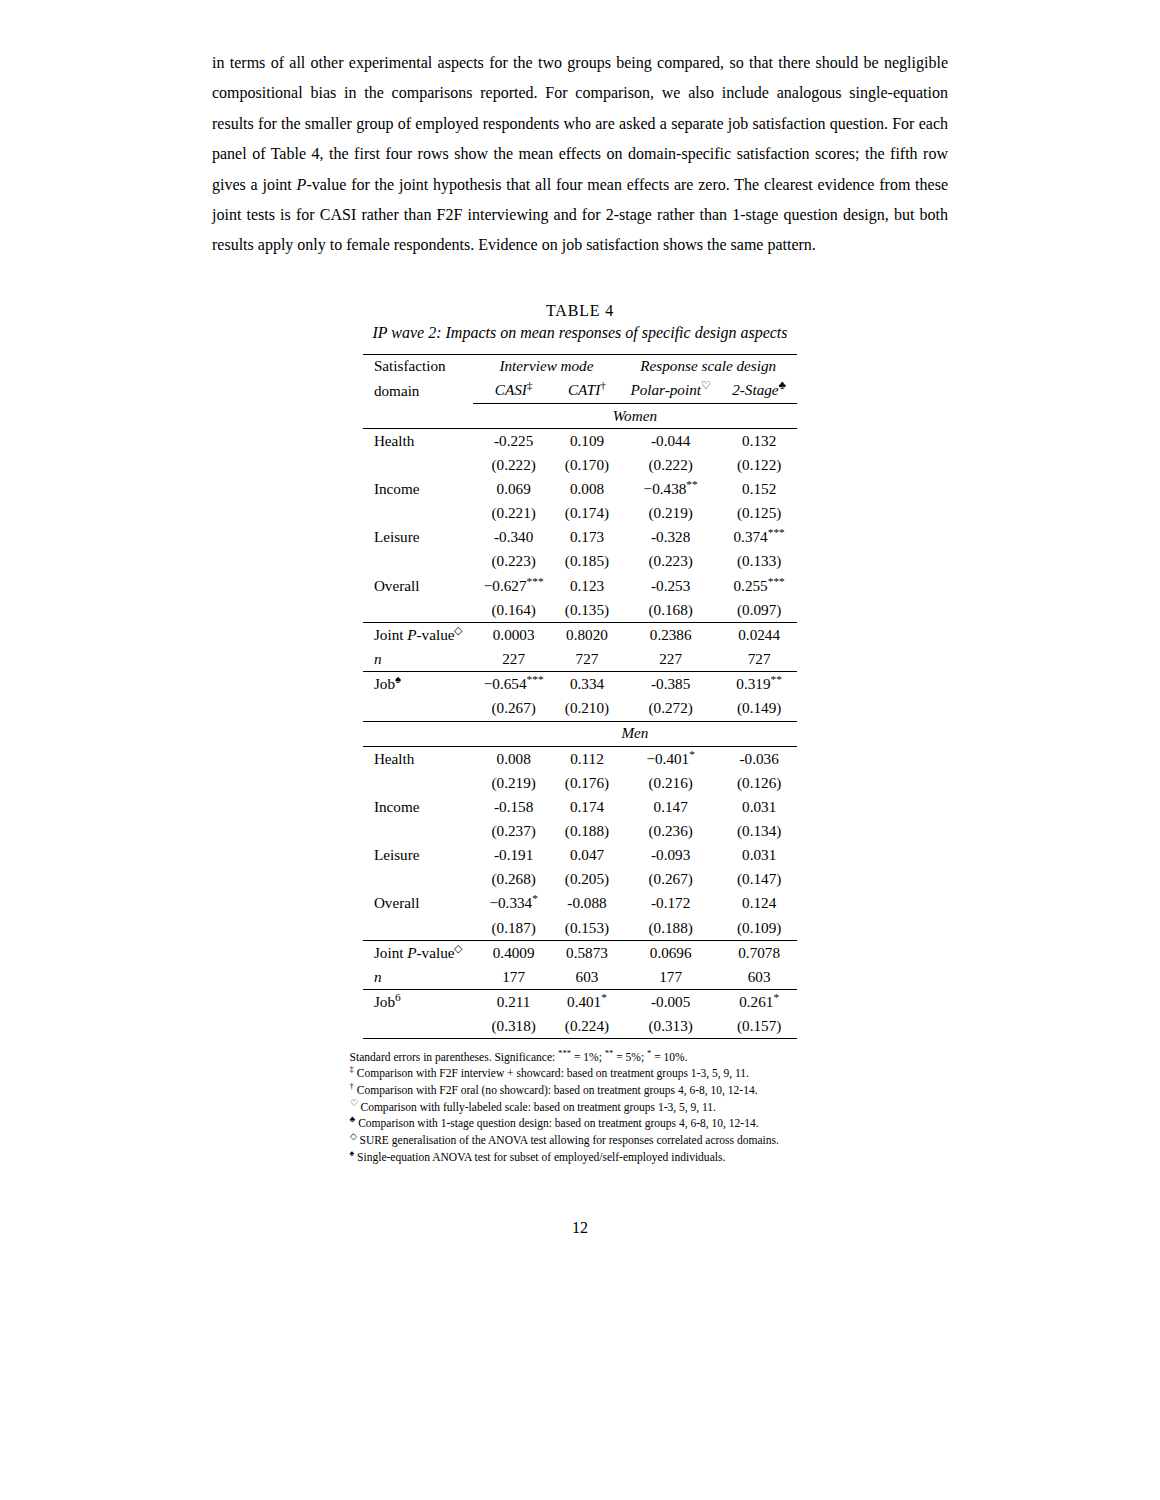in terms of all other experimental aspects for the two groups being compared, so that there should be negligible compositional bias in the comparisons reported. For comparison, we also include analogous single-equation results for the smaller group of employed respondents who are asked a separate job satisfaction question. For each panel of Table 4, the first four rows show the mean effects on domain-specific satisfaction scores; the fifth row gives a joint P-value for the joint hypothesis that all four mean effects are zero. The clearest evidence from these joint tests is for CASI rather than F2F interviewing and for 2-stage rather than 1-stage question design, but both results apply only to female respondents. Evidence on job satisfaction shows the same pattern.
TABLE 4
IP wave 2: Impacts on mean responses of specific design aspects
| Satisfaction | Interview mode | Response scale design |
| domain | CASI ‡ | CATI † | Polar-point ♡ | 2-Stage ♣ |
| | Women |
| Health | -0.225 | 0.109 | -0.044 | 0.132 |
| | (0.222) | (0.170) | (0.222) | (0.122) |
| Income | 0.069 | 0.008 | −0.438 ** | 0.152 |
| | (0.221) | (0.174) | (0.219) | (0.125) |
| Leisure | -0.340 | 0.173 | -0.328 | 0.374 *** |
| | (0.223) | (0.185) | (0.223) | (0.133) |
| Overall | −0.627 *** | 0.123 | -0.253 | 0.255 *** |
| | (0.164) | (0.135) | (0.168) | (0.097) |
| Joint P -value ◇ | 0.0003 | 0.8020 | 0.2386 | 0.0244 |
| n | 227 | 727 | 227 | 727 |
| Job ♠ | −0.654 *** | 0.334 | -0.385 | 0.319 ** |
| | (0.267) | (0.210) | (0.272) | (0.149) |
| | Men |
| Health | 0.008 | 0.112 | −0.401 * | -0.036 |
| | (0.219) | (0.176) | (0.216) | (0.126) |
| Income | -0.158 | 0.174 | 0.147 | 0.031 |
| | (0.237) | (0.188) | (0.236) | (0.134) |
| Leisure | -0.191 | 0.047 | -0.093 | 0.031 |
| | (0.268) | (0.205) | (0.267) | (0.147) |
| Overall | −0.334 * | -0.088 | -0.172 | 0.124 |
| | (0.187) | (0.153) | (0.188) | (0.109) |
| Joint P -value ◇ | 0.4009 | 0.5873 | 0.0696 | 0.7078 |
| n | 177 | 603 | 177 | 603 |
| Job 6 | 0.211 | 0.401 * | -0.005 | 0.261 * |
| | (0.318) | (0.224) | (0.313) | (0.157) |
Standard errors in parentheses. Significance: *** = 1%; ** = 5%; * = 10%.
‡ Comparison with F2F interview + showcard: based on treatment groups 1-3, 5, 9, 11.
† Comparison with F2F oral (no showcard): based on treatment groups 4, 6-8, 10, 12-14.
♡ Comparison with fully-labeled scale: based on treatment groups 1-3, 5, 9, 11.
♣ Comparison with 1-stage question design: based on treatment groups 4, 6-8, 10, 12-14.
◇ SURE generalisation of the ANOVA test allowing for responses correlated across domains.
♠ Single-equation ANOVA test for subset of employed/self-employed individuals.
12